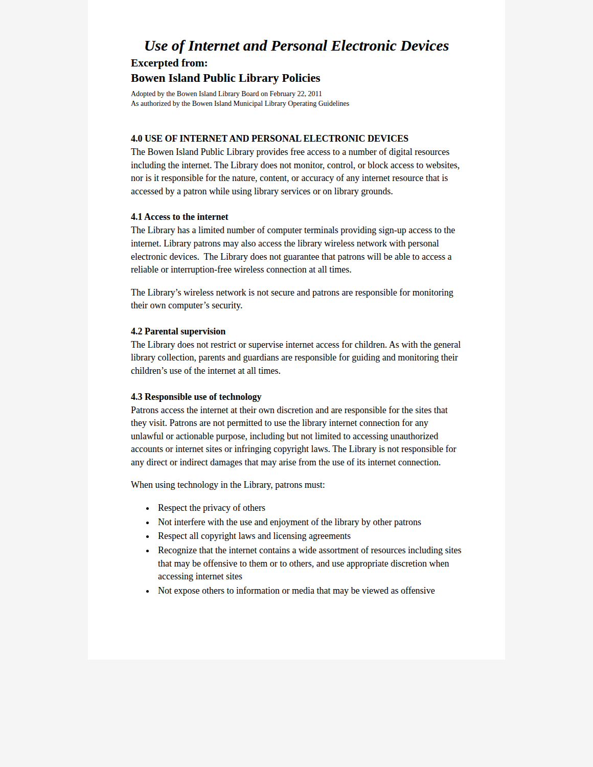Use of Internet and Personal Electronic Devices
Excerpted from:
Bowen Island Public Library Policies
Adopted by the Bowen Island Library Board on February 22, 2011
As authorized by the Bowen Island Municipal Library Operating Guidelines
4.0 USE OF INTERNET AND PERSONAL ELECTRONIC DEVICES
The Bowen Island Public Library provides free access to a number of digital resources including the internet. The Library does not monitor, control, or block access to websites, nor is it responsible for the nature, content, or accuracy of any internet resource that is accessed by a patron while using library services or on library grounds.
4.1 Access to the internet
The Library has a limited number of computer terminals providing sign-up access to the internet. Library patrons may also access the library wireless network with personal electronic devices. The Library does not guarantee that patrons will be able to access a reliable or interruption-free wireless connection at all times.
The Library’s wireless network is not secure and patrons are responsible for monitoring their own computer’s security.
4.2 Parental supervision
The Library does not restrict or supervise internet access for children. As with the general library collection, parents and guardians are responsible for guiding and monitoring their children’s use of the internet at all times.
4.3 Responsible use of technology
Patrons access the internet at their own discretion and are responsible for the sites that they visit. Patrons are not permitted to use the library internet connection for any unlawful or actionable purpose, including but not limited to accessing unauthorized accounts or internet sites or infringing copyright laws. The Library is not responsible for any direct or indirect damages that may arise from the use of its internet connection.
When using technology in the Library, patrons must:
Respect the privacy of others
Not interfere with the use and enjoyment of the library by other patrons
Respect all copyright laws and licensing agreements
Recognize that the internet contains a wide assortment of resources including sites that may be offensive to them or to others, and use appropriate discretion when accessing internet sites
Not expose others to information or media that may be viewed as offensive